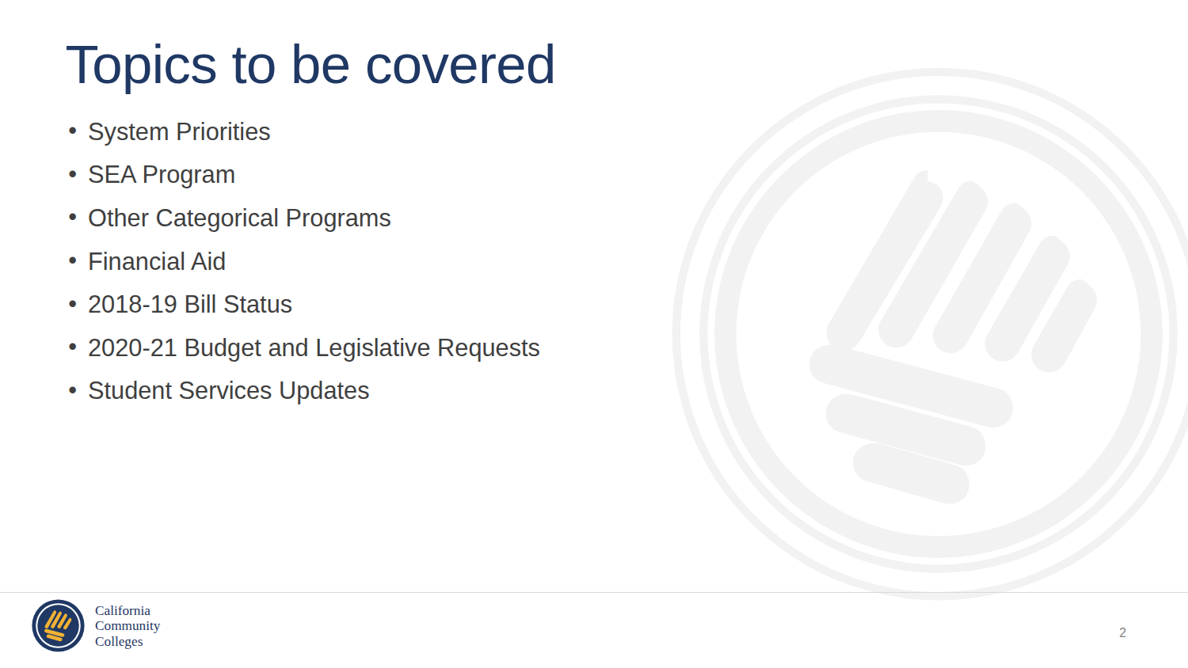Topics to be covered
System Priorities
SEA Program
Other Categorical Programs
Financial Aid
2018-19 Bill Status
2020-21 Budget and Legislative Requests
Student Services Updates
California
Community
Colleges
2